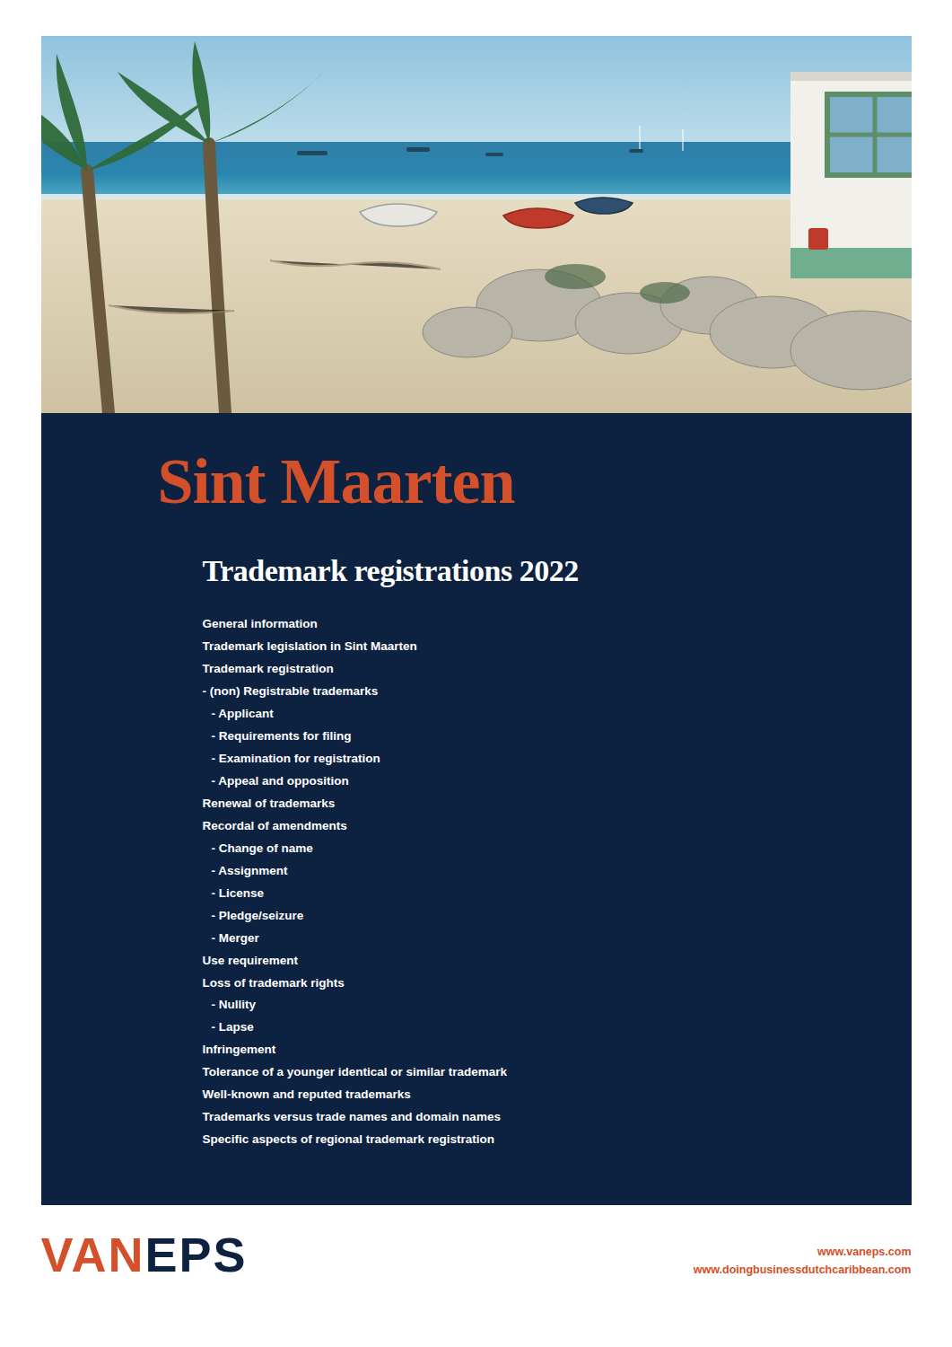Sint Maarten
Trademark registrations 2022
General information
Trademark legislation in Sint Maarten
Trademark registration
- (non) Registrable trademarks
- Applicant
- Requirements for filing
- Examination for registration
- Appeal and opposition
Renewal of trademarks
Recordal of amendments
- Change of name
- Assignment
- License
- Pledge/seizure
- Merger
Use requirement
Loss of trademark rights
- Nullity
- Lapse
Infringement
Tolerance of a younger identical or similar trademark
Well-known and reputed trademarks
Trademarks versus trade names and domain names
Specific aspects of regional trademark registration
VAN EPS
www.vaneps.com
www.doingbusinessdutchcaribbean.com